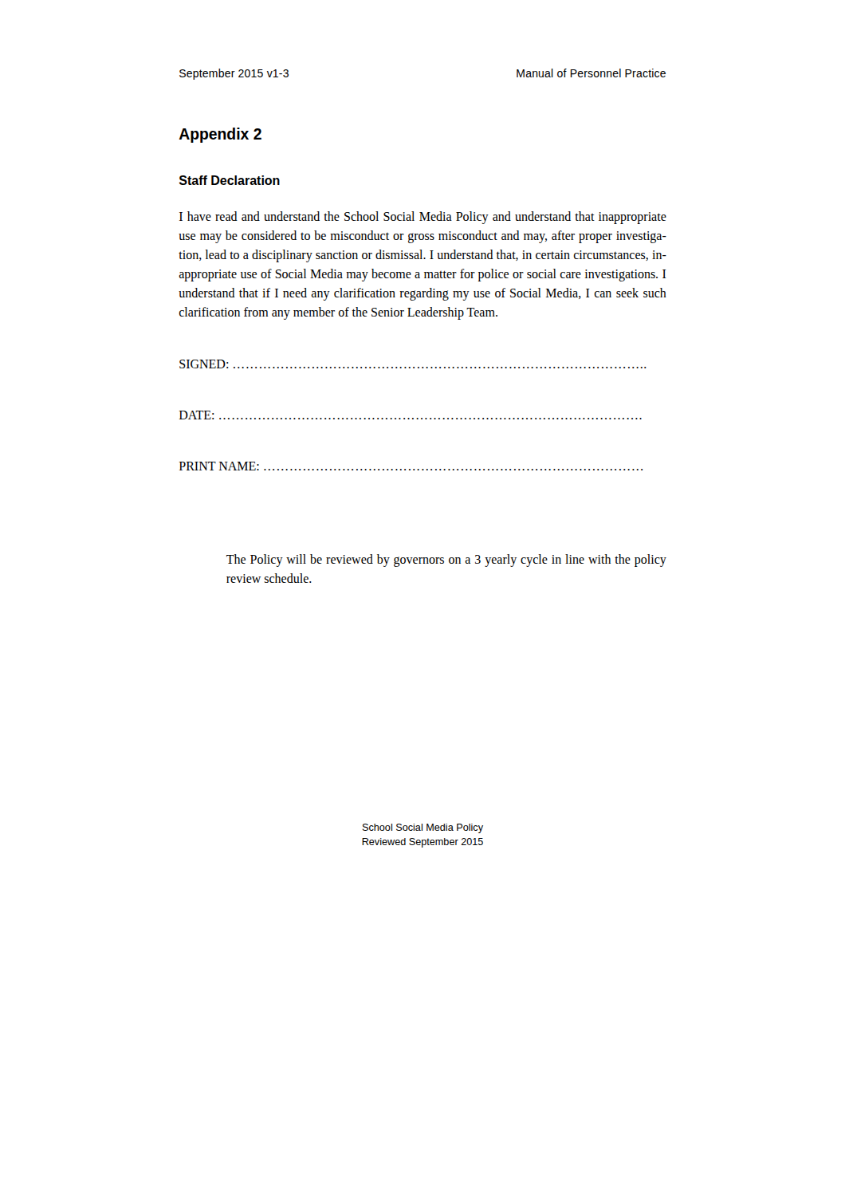September 2015 v1-3
Manual of Personnel Practice
Appendix 2
Staff Declaration
I have read and understand the School Social Media Policy and understand that inappropriate use may be considered to be misconduct or gross misconduct and may, after proper investigation, lead to a disciplinary sanction or dismissal. I understand that, in certain circumstances, inappropriate use of Social Media may become a matter for police or social care investigations. I understand that if I need any clarification regarding my use of Social Media, I can seek such clarification from any member of the Senior Leadership Team.
SIGNED: …………………………………………………………………………………..
DATE: …………………………………………………………………………………….
PRINT NAME: ……………………………………………………………………………
The Policy will be reviewed by governors on a 3 yearly cycle in line with the policy review schedule.
School Social Media Policy
Reviewed September 2015